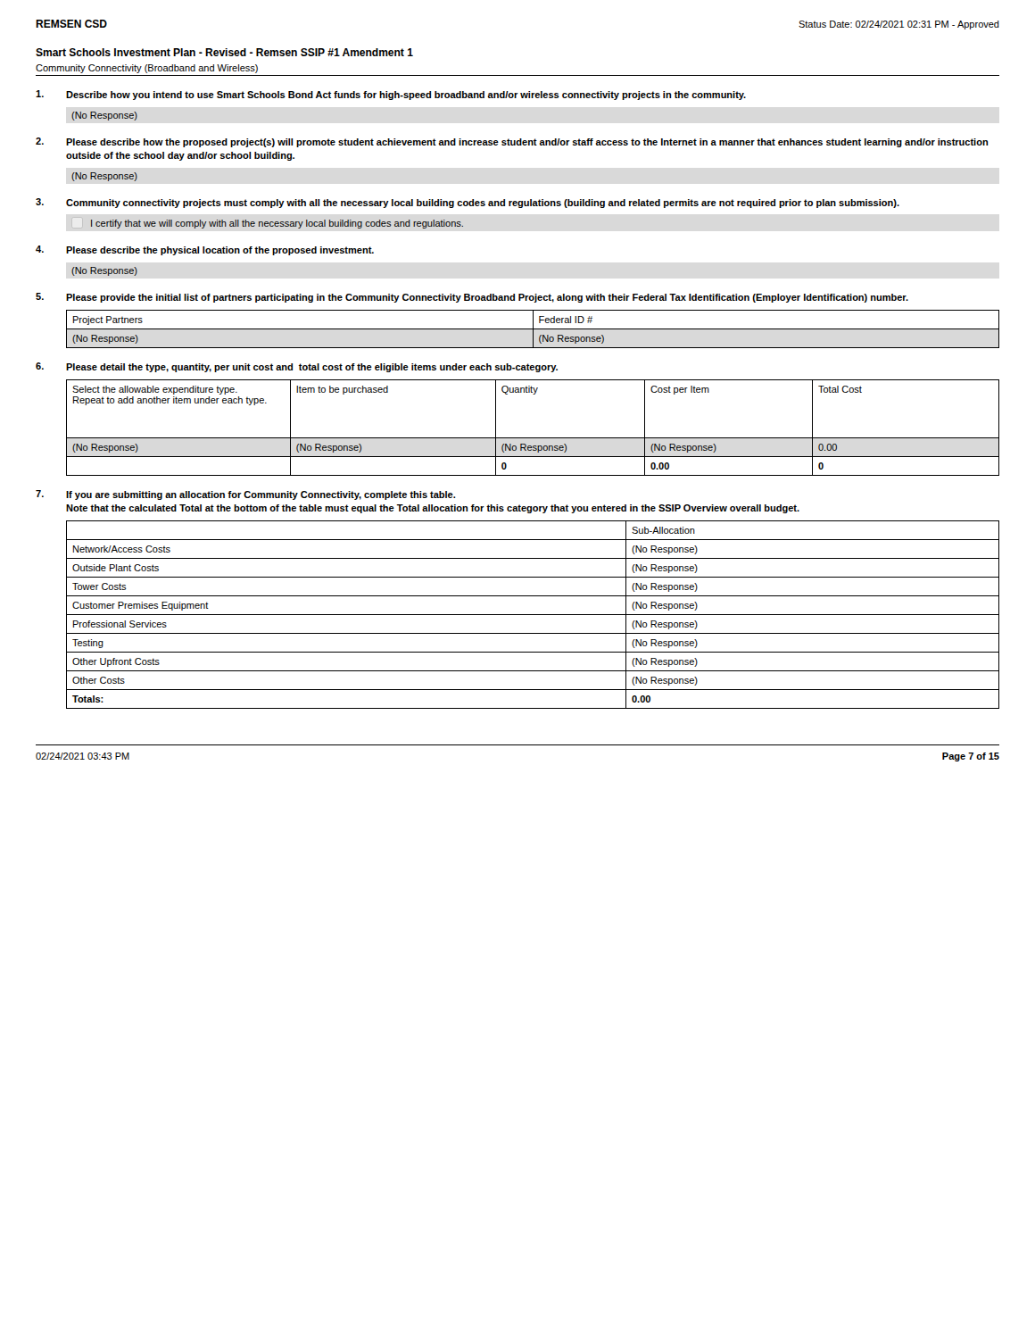REMSEN CSD
Status Date: 02/24/2021 02:31 PM - Approved
Smart Schools Investment Plan - Revised - Remsen SSIP #1 Amendment 1
Community Connectivity (Broadband and Wireless)
Describe how you intend to use Smart Schools Bond Act funds for high-speed broadband and/or wireless connectivity projects in the community.
(No Response)
Please describe how the proposed project(s) will promote student achievement and increase student and/or staff access to the Internet in a manner that enhances student learning and/or instruction outside of the school day and/or school building.
(No Response)
Community connectivity projects must comply with all the necessary local building codes and regulations (building and related permits are not required prior to plan submission).
I certify that we will comply with all the necessary local building codes and regulations.
Please describe the physical location of the proposed investment.
(No Response)
Please provide the initial list of partners participating in the Community Connectivity Broadband Project, along with their Federal Tax Identification (Employer Identification) number.
| Project Partners | Federal ID # |
| --- | --- |
| (No Response) | (No Response) |
Please detail the type, quantity, per unit cost and total cost of the eligible items under each sub-category.
| Select the allowable expenditure type. Repeat to add another item under each type. | Item to be purchased | Quantity | Cost per Item | Total Cost |
| --- | --- | --- | --- | --- |
| (No Response) | (No Response) | (No Response) | (No Response) | 0.00 |
| | | 0 | 0.00 | 0 |
If you are submitting an allocation for Community Connectivity, complete this table.
Note that the calculated Total at the bottom of the table must equal the Total allocation for this category that you entered in the SSIP Overview overall budget.
| | Sub-Allocation |
| --- | --- |
| Network/Access Costs | (No Response) |
| Outside Plant Costs | (No Response) |
| Tower Costs | (No Response) |
| Customer Premises Equipment | (No Response) |
| Professional Services | (No Response) |
| Testing | (No Response) |
| Other Upfront Costs | (No Response) |
| Other Costs | (No Response) |
| Totals: | 0.00 |
02/24/2021 03:43 PM
Page 7 of 15